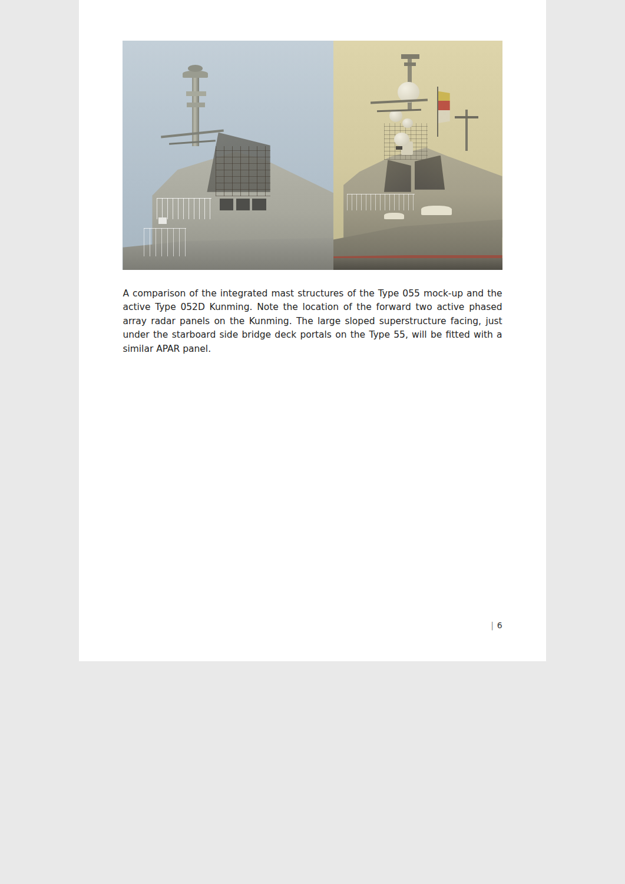A comparison of the integrated mast structures of the Type 055 mock-up and the active Type 052D Kunming. Note the location of the forward two active phased array radar panels on the Kunming. The large sloped superstructure facing, just under the starboard side bridge deck portals on the Type 55, will be fitted with a similar APAR panel.
|6